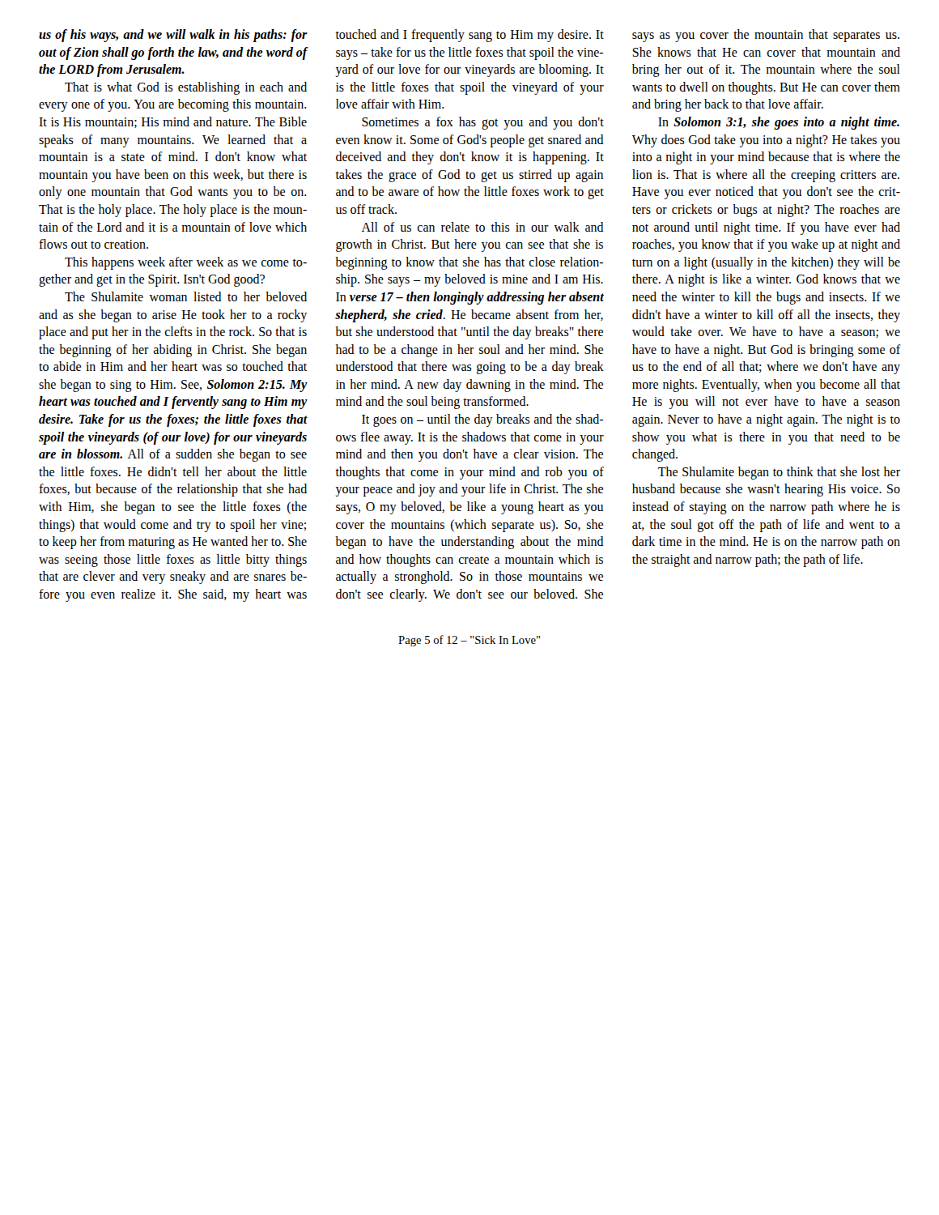us of his ways, and we will walk in his paths: for out of Zion shall go forth the law, and the word of the LORD from Jerusalem.
That is what God is establishing in each and every one of you. You are becoming this mountain. It is His mountain; His mind and nature. The Bible speaks of many mountains. We learned that a mountain is a state of mind. I don't know what mountain you have been on this week, but there is only one mountain that God wants you to be on. That is the holy place. The holy place is the mountain of the Lord and it is a mountain of love which flows out to creation.
This happens week after week as we come together and get in the Spirit. Isn't God good?
The Shulamite woman listed to her beloved and as she began to arise He took her to a rocky place and put her in the clefts in the rock. So that is the beginning of her abiding in Christ. She began to abide in Him and her heart was so touched that she began to sing to Him. See, Solomon 2:15. My heart was touched and I fervently sang to Him my desire. Take for us the foxes; the little foxes that spoil the vineyards (of our love) for our vineyards are in blossom. All of a sudden she began to see the little foxes. He didn't tell her about the little foxes, but because of the relationship that she had with Him, she began to see the little foxes (the things) that would come and try to spoil her vine; to keep her from maturing as He wanted her to. She was seeing those little foxes as little bitty things that are clever and very sneaky and are snares before you even realize it. She said, my heart was touched and I frequently sang to Him my desire. It says – take for us the little foxes that spoil the vineyard of our love for our vineyards are blooming. It is the little foxes that spoil the vineyard of your love affair with Him.
Sometimes a fox has got you and you don't even know it. Some of God's people get snared and deceived and they don't know it is happening. It takes the grace of God to get us stirred up again and to be aware of how the little foxes work to get us off track.
All of us can relate to this in our walk and growth in Christ. But here you can see that she is beginning to know that she has that close relationship. She says – my beloved is mine and I am His. In verse 17 – then longingly addressing her absent shepherd, she cried. He became absent from her, but she understood that "until the day breaks" there had to be a change in her soul and her mind. She understood that there was going to be a day break in her mind. A new day dawning in the mind. The mind and the soul being transformed.
It goes on – until the day breaks and the shadows flee away. It is the shadows that come in your mind and then you don't have a clear vision. The thoughts that come in your mind and rob you of your peace and joy and your life in Christ. The she says, O my beloved, be like a young heart as you cover the mountains (which separate us). So, she began to have the understanding about the mind and how thoughts can create a mountain which is actually a stronghold. So in those mountains we don't see clearly. We don't see our beloved. She says as you cover the mountain that separates us. She knows that He can cover that mountain and bring her out of it. The mountain where the soul wants to dwell on thoughts. But He can cover them and bring her back to that love affair.
In Solomon 3:1, she goes into a night time. Why does God take you into a night? He takes you into a night in your mind because that is where the lion is. That is where all the creeping critters are. Have you ever noticed that you don't see the critters or crickets or bugs at night? The roaches are not around until night time. If you have ever had roaches, you know that if you wake up at night and turn on a light (usually in the kitchen) they will be there. A night is like a winter. God knows that we need the winter to kill the bugs and insects. If we didn't have a winter to kill off all the insects, they would take over. We have to have a season; we have to have a night. But God is bringing some of us to the end of all that; where we don't have any more nights. Eventually, when you become all that He is you will not ever have to have a season again. Never to have a night again. The night is to show you what is there in you that need to be changed.
The Shulamite began to think that she lost her husband because she wasn't hearing His voice. So instead of staying on the narrow path where he is at, the soul got off the path of life and went to a dark time in the mind. He is on the narrow path on the straight and narrow path; the path of life.
Page 5 of 12 – "Sick In Love"